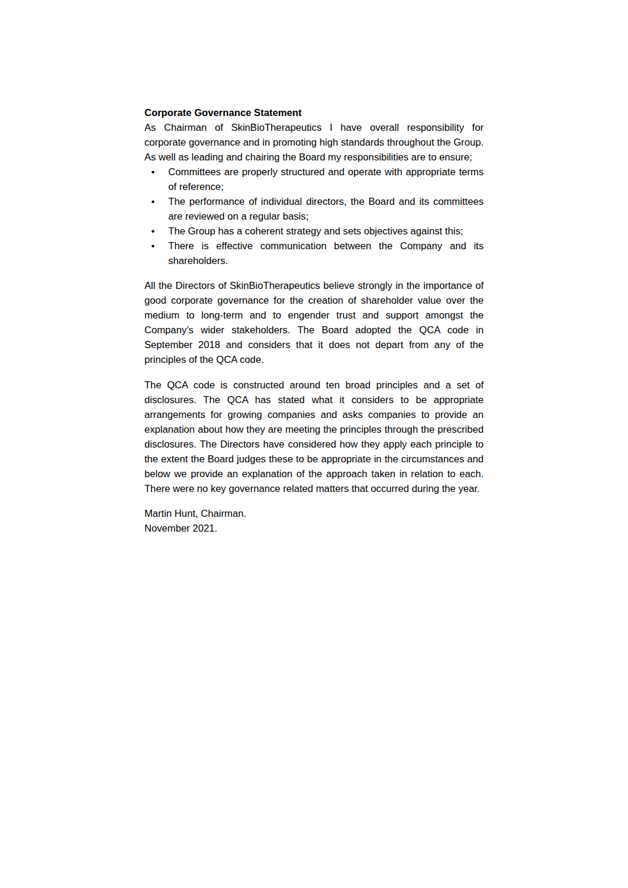Corporate Governance Statement
As Chairman of SkinBioTherapeutics I have overall responsibility for corporate governance and in promoting high standards throughout the Group. As well as leading and chairing the Board my responsibilities are to ensure;
Committees are properly structured and operate with appropriate terms of reference;
The performance of individual directors, the Board and its committees are reviewed on a regular basis;
The Group has a coherent strategy and sets objectives against this;
There is effective communication between the Company and its shareholders.
All the Directors of SkinBioTherapeutics believe strongly in the importance of good corporate governance for the creation of shareholder value over the medium to long-term and to engender trust and support amongst the Company’s wider stakeholders. The Board adopted the QCA code in September 2018 and considers that it does not depart from any of the principles of the QCA code.
The QCA code is constructed around ten broad principles and a set of disclosures. The QCA has stated what it considers to be appropriate arrangements for growing companies and asks companies to provide an explanation about how they are meeting the principles through the prescribed disclosures. The Directors have considered how they apply each principle to the extent the Board judges these to be appropriate in the circumstances and below we provide an explanation of the approach taken in relation to each. There were no key governance related matters that occurred during the year.
Martin Hunt, Chairman.
November 2021.